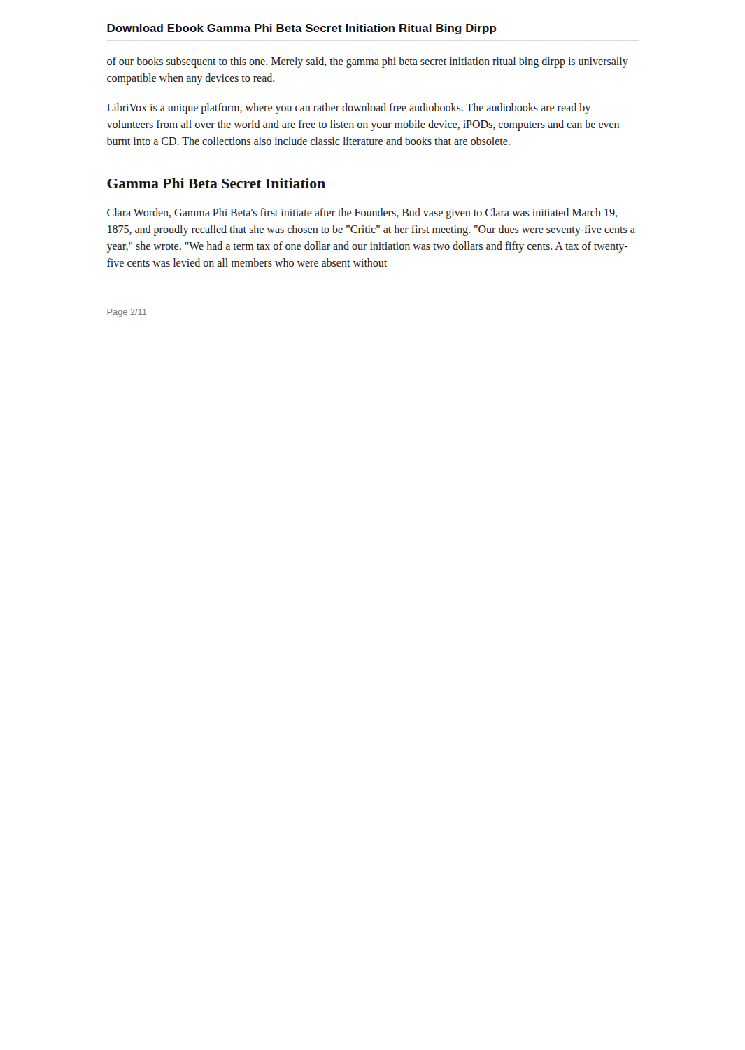Download Ebook Gamma Phi Beta Secret Initiation Ritual Bing Dirpp
of our books subsequent to this one. Merely said, the gamma phi beta secret initiation ritual bing dirpp is universally compatible when any devices to read.
LibriVox is a unique platform, where you can rather download free audiobooks. The audiobooks are read by volunteers from all over the world and are free to listen on your mobile device, iPODs, computers and can be even burnt into a CD. The collections also include classic literature and books that are obsolete.
Gamma Phi Beta Secret Initiation
Clara Worden, Gamma Phi Beta's first initiate after the Founders, Bud vase given to Clara was initiated March 19, 1875, and proudly recalled that she was chosen to be "Critic" at her first meeting. "Our dues were seventy-five cents a year," she wrote. "We had a term tax of one dollar and our initiation was two dollars and fifty cents. A tax of twenty-five cents was levied on all members who were absent without
Page 2/11